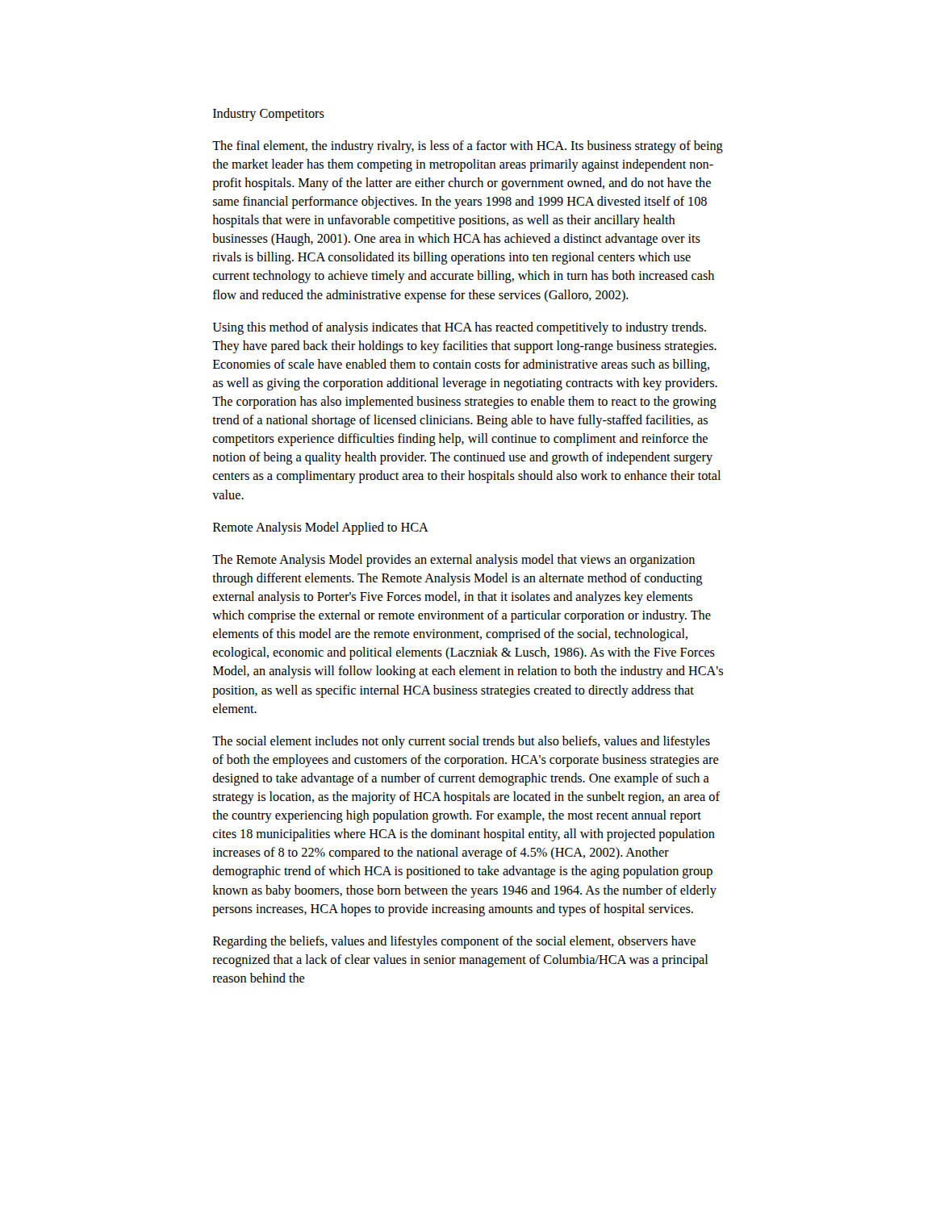Industry Competitors
The final element, the industry rivalry, is less of a factor with HCA. Its business strategy of being the market leader has them competing in metropolitan areas primarily against independent non-profit hospitals. Many of the latter are either church or government owned, and do not have the same financial performance objectives. In the years 1998 and 1999 HCA divested itself of 108 hospitals that were in unfavorable competitive positions, as well as their ancillary health businesses (Haugh, 2001). One area in which HCA has achieved a distinct advantage over its rivals is billing. HCA consolidated its billing operations into ten regional centers which use current technology to achieve timely and accurate billing, which in turn has both increased cash flow and reduced the administrative expense for these services (Galloro, 2002).
Using this method of analysis indicates that HCA has reacted competitively to industry trends. They have pared back their holdings to key facilities that support long-range business strategies. Economies of scale have enabled them to contain costs for administrative areas such as billing, as well as giving the corporation additional leverage in negotiating contracts with key providers. The corporation has also implemented business strategies to enable them to react to the growing trend of a national shortage of licensed clinicians. Being able to have fully-staffed facilities, as competitors experience difficulties finding help, will continue to compliment and reinforce the notion of being a quality health provider. The continued use and growth of independent surgery centers as a complimentary product area to their hospitals should also work to enhance their total value.
Remote Analysis Model Applied to HCA
The Remote Analysis Model provides an external analysis model that views an organization through different elements. The Remote Analysis Model is an alternate method of conducting external analysis to Porter's Five Forces model, in that it isolates and analyzes key elements which comprise the external or remote environment of a particular corporation or industry. The elements of this model are the remote environment, comprised of the social, technological, ecological, economic and political elements (Laczniak & Lusch, 1986). As with the Five Forces Model, an analysis will follow looking at each element in relation to both the industry and HCA's position, as well as specific internal HCA business strategies created to directly address that element.
The social element includes not only current social trends but also beliefs, values and lifestyles of both the employees and customers of the corporation. HCA's corporate business strategies are designed to take advantage of a number of current demographic trends. One example of such a strategy is location, as the majority of HCA hospitals are located in the sunbelt region, an area of the country experiencing high population growth. For example, the most recent annual report cites 18 municipalities where HCA is the dominant hospital entity, all with projected population increases of 8 to 22% compared to the national average of 4.5% (HCA, 2002). Another demographic trend of which HCA is positioned to take advantage is the aging population group known as baby boomers, those born between the years 1946 and 1964. As the number of elderly persons increases, HCA hopes to provide increasing amounts and types of hospital services.
Regarding the beliefs, values and lifestyles component of the social element, observers have recognized that a lack of clear values in senior management of Columbia/HCA was a principal reason behind the